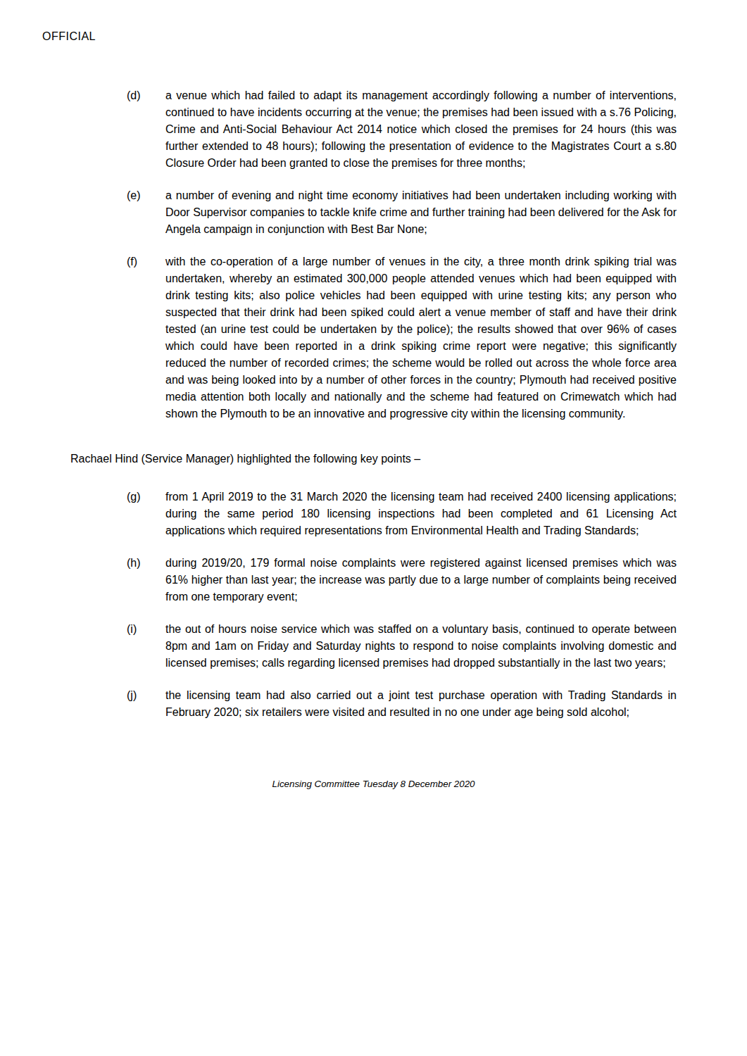OFFICIAL
(d)
a venue which had failed to adapt its management accordingly following a number of interventions, continued to have incidents occurring at the venue; the premises had been issued with a s.76 Policing, Crime and Anti-Social Behaviour Act 2014 notice which closed the premises for 24 hours (this was further extended to 48 hours); following the presentation of evidence to the Magistrates Court a s.80 Closure Order had been granted to close the premises for three months;
(e)
a number of evening and night time economy initiatives had been undertaken including working with Door Supervisor companies to tackle knife crime and further training had been delivered for the Ask for Angela campaign in conjunction with Best Bar None;
(f)
with the co-operation of a large number of venues in the city, a three month drink spiking trial was undertaken, whereby an estimated 300,000 people attended venues which had been equipped with drink testing kits; also police vehicles had been equipped with urine testing kits; any person who suspected that their drink had been spiked could alert a venue member of staff and have their drink tested (an urine test could be undertaken by the police); the results showed that over 96% of cases which could have been reported in a drink spiking crime report were negative; this significantly reduced the number of recorded crimes; the scheme would be rolled out across the whole force area and was being looked into by a number of other forces in the country; Plymouth had received positive media attention both locally and nationally and the scheme had featured on Crimewatch which had shown the Plymouth to be an innovative and progressive city within the licensing community.
Rachael Hind (Service Manager) highlighted the following key points –
(g)
from 1 April 2019 to the 31 March 2020 the licensing team had received 2400 licensing applications; during the same period 180 licensing inspections had been completed and 61 Licensing Act applications which required representations from Environmental Health and Trading Standards;
(h)
during 2019/20, 179 formal noise complaints were registered against licensed premises which was 61% higher than last year; the increase was partly due to a large number of complaints being received from one temporary event;
(i)
the out of hours noise service which was staffed on a voluntary basis, continued to operate between 8pm and 1am on Friday and Saturday nights to respond to noise complaints involving domestic and licensed premises; calls regarding licensed premises had dropped substantially in the last two years;
(j)
the licensing team had also carried out a joint test purchase operation with Trading Standards in February 2020; six retailers were visited and resulted in no one under age being sold alcohol;
Licensing Committee Tuesday 8 December 2020